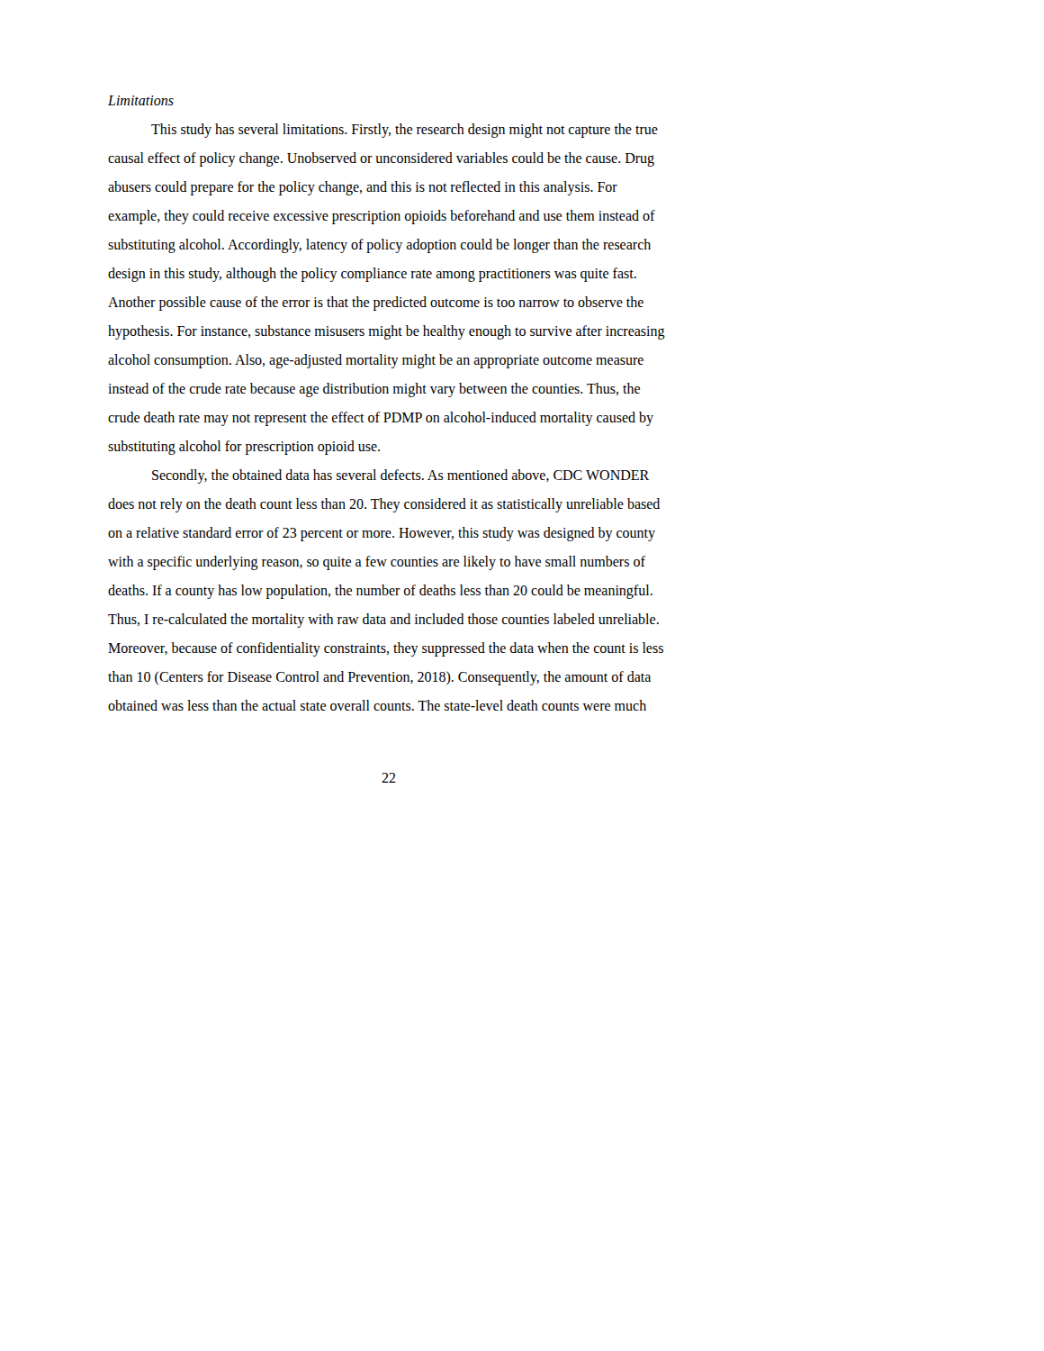Limitations
This study has several limitations. Firstly, the research design might not capture the true causal effect of policy change. Unobserved or unconsidered variables could be the cause. Drug abusers could prepare for the policy change, and this is not reflected in this analysis. For example, they could receive excessive prescription opioids beforehand and use them instead of substituting alcohol. Accordingly, latency of policy adoption could be longer than the research design in this study, although the policy compliance rate among practitioners was quite fast. Another possible cause of the error is that the predicted outcome is too narrow to observe the hypothesis. For instance, substance misusers might be healthy enough to survive after increasing alcohol consumption. Also, age-adjusted mortality might be an appropriate outcome measure instead of the crude rate because age distribution might vary between the counties. Thus, the crude death rate may not represent the effect of PDMP on alcohol-induced mortality caused by substituting alcohol for prescription opioid use.
Secondly, the obtained data has several defects. As mentioned above, CDC WONDER does not rely on the death count less than 20. They considered it as statistically unreliable based on a relative standard error of 23 percent or more. However, this study was designed by county with a specific underlying reason, so quite a few counties are likely to have small numbers of deaths. If a county has low population, the number of deaths less than 20 could be meaningful. Thus, I re-calculated the mortality with raw data and included those counties labeled unreliable. Moreover, because of confidentiality constraints, they suppressed the data when the count is less than 10 (Centers for Disease Control and Prevention, 2018). Consequently, the amount of data obtained was less than the actual state overall counts. The state-level death counts were much
22